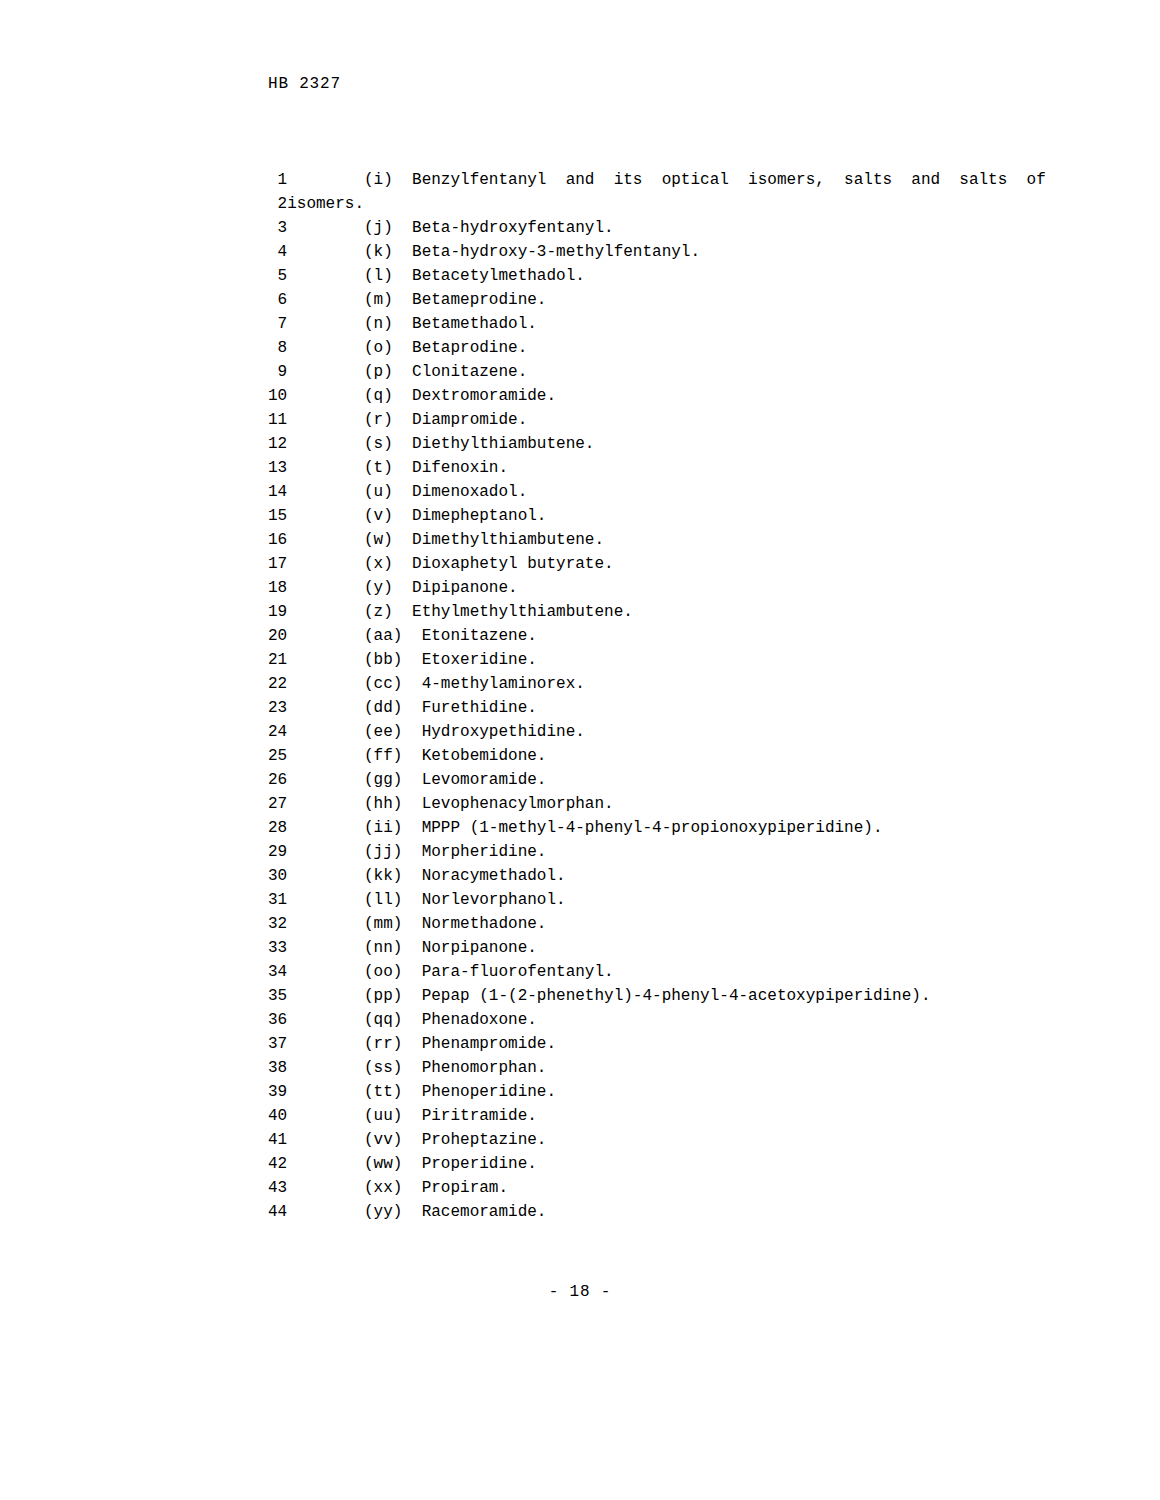HB 2327
| 1 | (i) Benzylfentanyl and its optical isomers, salts and salts of |
| 2 | isomers. |
| 3 | (j) Beta-hydroxyfentanyl. |
| 4 | (k) Beta-hydroxy-3-methylfentanyl. |
| 5 | (l) Betacetylmethadol. |
| 6 | (m) Betameprodine. |
| 7 | (n) Betamethadol. |
| 8 | (o) Betaprodine. |
| 9 | (p) Clonitazene. |
| 10 | (q) Dextromoramide. |
| 11 | (r) Diampromide. |
| 12 | (s) Diethylthiambutene. |
| 13 | (t) Difenoxin. |
| 14 | (u) Dimenoxadol. |
| 15 | (v) Dimepheptanol. |
| 16 | (w) Dimethylthiambutene. |
| 17 | (x) Dioxaphetyl butyrate. |
| 18 | (y) Dipipanone. |
| 19 | (z) Ethylmethylthiambutene. |
| 20 | (aa) Etonitazene. |
| 21 | (bb) Etoxeridine. |
| 22 | (cc) 4-methylaminorex. |
| 23 | (dd) Furethidine. |
| 24 | (ee) Hydroxypethidine. |
| 25 | (ff) Ketobemidone. |
| 26 | (gg) Levomoramide. |
| 27 | (hh) Levophenacylmorphan. |
| 28 | (ii) MPPP (1-methyl-4-phenyl-4-propionoxypiperidine). |
| 29 | (jj) Morpheridine. |
| 30 | (kk) Noracymethadol. |
| 31 | (ll) Norlevorphanol. |
| 32 | (mm) Normethadone. |
| 33 | (nn) Norpipanone. |
| 34 | (oo) Para-fluorofentanyl. |
| 35 | (pp) Pepap (1-(2-phenethyl)-4-phenyl-4-acetoxypiperidine). |
| 36 | (qq) Phenadoxone. |
| 37 | (rr) Phenampromide. |
| 38 | (ss) Phenomorphan. |
| 39 | (tt) Phenoperidine. |
| 40 | (uu) Piritramide. |
| 41 | (vv) Proheptazine. |
| 42 | (ww) Properidine. |
| 43 | (xx) Propiram. |
| 44 | (yy) Racemoramide. |
- 18 -